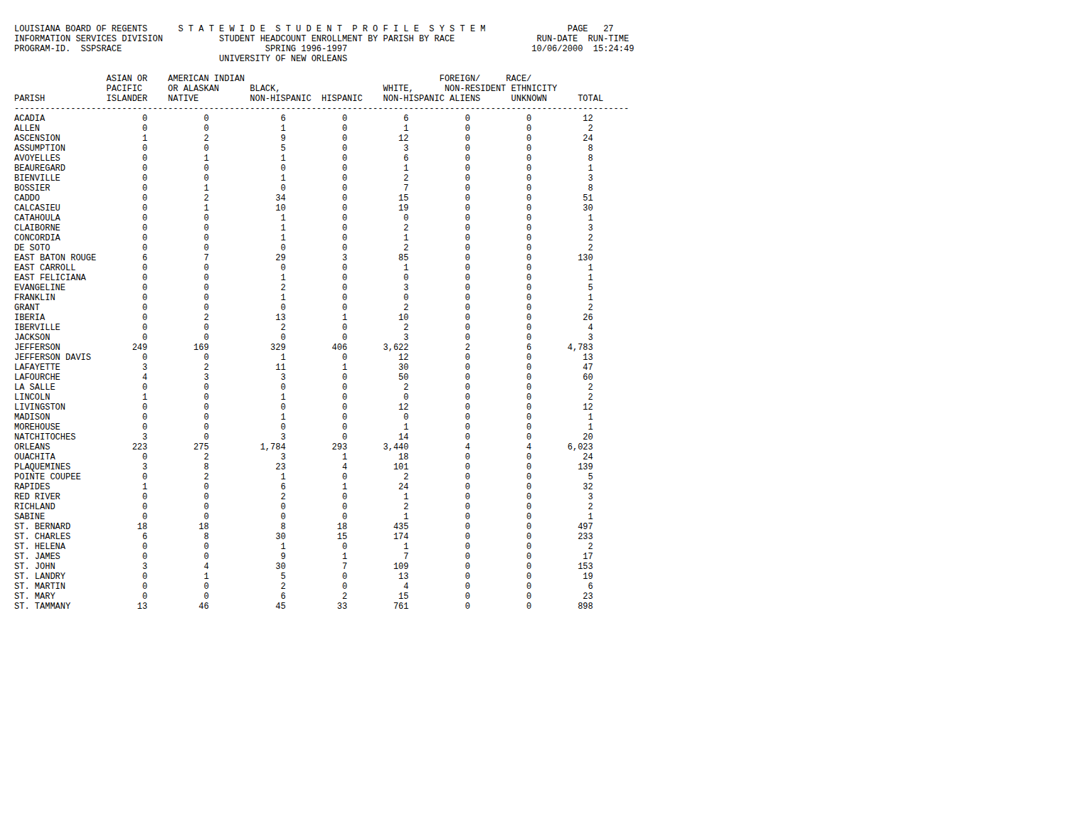LOUISIANA BOARD OF REGENTS S T A T E W I D E S T U D E N T P R O F I L E S Y S T E M PAGE 27 INFORMATION SERVICES DIVISION STUDENT HEADCOUNT ENROLLMENT BY PARISH BY RACE RUN-DATE RUN-TIME PROGRAM-ID. SSPSRACE SPRING 1996-1997 10/06/2000 15:24:49 UNIVERSITY OF NEW ORLEANS ASIAN OR AMERICAN INDIAN FOREIGN/ RACE/ PACIFIC OR ALASKAN BLACK, WHITE, NON-RESIDENT ETHNICITY PARISH ISLANDER NATIVE NON-HISPANIC HISPANIC NON-HISPANIC ALIENS UNKNOWN TOTAL ------------------------------------------------------------------------------------------------------------------------ ACADIA 0 0 6 0 6 0 0 12 ALLEN 0 0 1 0 1 0 0 2 ASCENSION 1 2 9 0 12 0 0 24 ASSUMPTION 0 0 5 0 3 0 0 8 AVOYELLES 0 1 1 0 6 0 0 8 BEAUREGARD 0 0 0 0 1 0 0 1 BIENVILLE 0 0 1 0 2 0 0 3 BOSSIER 0 1 0 0 7 0 0 8 CADDO 0 2 34 0 15 0 0 51 CALCASIEU 0 1 10 0 19 0 0 30 CATAHOULA 0 0 1 0 0 0 0 1 CLAIBORNE 0 0 1 0 2 0 0 3 CONCORDIA 0 0 1 0 1 0 0 2 DE SOTO 0 0 0 0 2 0 0 2 EAST BATON ROUGE 6 7 29 3 85 0 0 130 EAST CARROLL 0 0 0 0 1 0 0 1 EAST FELICIANA 0 0 1 0 0 0 0 1 EVANGELINE 0 0 2 0 3 0 0 5 FRANKLIN 0 0 1 0 0 0 0 1 GRANT 0 0 0 0 2 0 0 2 IBERIA 0 2 13 1 10 0 0 26 IBERVILLE 0 0 2 0 2 0 0 4 JACKSON 0 0 0 0 3 0 0 3 JEFFERSON 249 169 329 406 3,622 2 6 4,783 JEFFERSON DAVIS 0 0 1 0 12 0 0 13 LAFAYETTE 3 2 11 1 30 0 0 47 LAFOURCHE 4 3 3 0 50 0 0 60 LA SALLE 0 0 0 0 2 0 0 2 LINCOLN 1 0 1 0 0 0 0 2 LIVINGSTON 0 0 0 0 12 0 0 12 MADISON 0 0 1 0 0 0 0 1 MOREHOUSE 0 0 0 0 1 0 0 1 NATCHITOCHES 3 0 3 0 14 0 0 20 ORLEANS 223 275 1,784 293 3,440 4 4 6,023 OUACHITA 0 2 3 1 18 0 0 24 PLAQUEMINES 3 8 23 4 101 0 0 139 POINTE COUPEE 0 2 1 0 2 0 0 5 RAPIDES 1 0 6 1 24 0 0 32 RED RIVER 0 0 2 0 1 0 0 3 RICHLAND 0 0 0 0 2 0 0 2 SABINE 0 0 0 0 1 0 0 1 ST. BERNARD 18 18 8 18 435 0 0 497 ST. CHARLES 6 8 30 15 174 0 0 233 ST. HELENA 0 0 1 0 1 0 0 2 ST. JAMES 0 0 9 1 7 0 0 17 ST. JOHN 3 4 30 7 109 0 0 153 ST. LANDRY 0 1 5 0 13 0 0 19 ST. MARTIN 0 0 2 0 4 0 0 6 ST. MARY 0 0 6 2 15 0 0 23 ST. TAMMANY 13 46 45 33 761 0 0 898